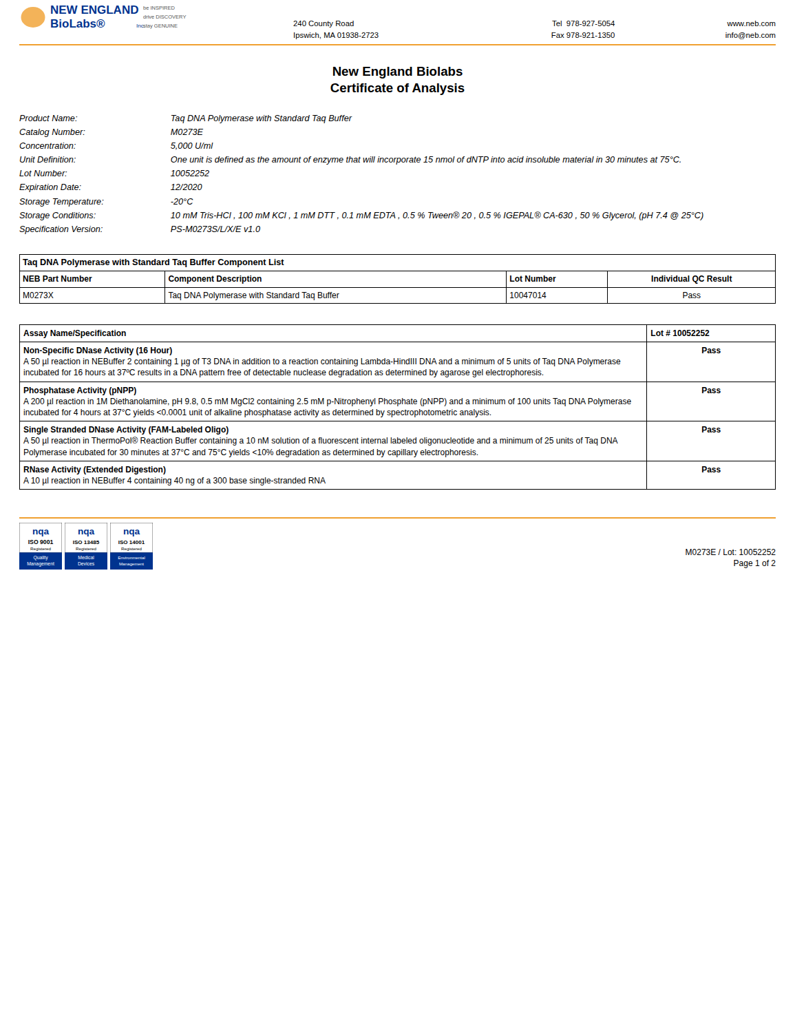240 County Road
Ipswich, MA 01938-2723
Tel 978-927-5054
Fax 978-921-1350
www.neb.com
info@neb.com
New England Biolabs Certificate of Analysis
| Product Name: | Taq DNA Polymerase with Standard Taq Buffer |
| Catalog Number: | M0273E |
| Concentration: | 5,000 U/ml |
| Unit Definition: | One unit is defined as the amount of enzyme that will incorporate 15 nmol of dNTP into acid insoluble material in 30 minutes at 75°C. |
| Lot Number: | 10052252 |
| Expiration Date: | 12/2020 |
| Storage Temperature: | -20°C |
| Storage Conditions: | 10 mM Tris-HCl , 100 mM KCl , 1 mM DTT , 0.1 mM EDTA , 0.5 % Tween® 20 , 0.5 % IGEPAL® CA-630 , 50 % Glycerol, (pH 7.4 @ 25°C) |
| Specification Version: | PS-M0273S/L/X/E v1.0 |
Taq DNA Polymerase with Standard Taq Buffer Component List
| NEB Part Number | Component Description | Lot Number | Individual QC Result |
| --- | --- | --- | --- |
| M0273X | Taq DNA Polymerase with Standard Taq Buffer | 10047014 | Pass |
| Assay Name/Specification | Lot # 10052252 |
| --- | --- |
| Non-Specific DNase Activity (16 Hour) A 50 µl reaction in NEBuffer 2 containing 1 µg of T3 DNA in addition to a reaction containing Lambda-HindIII DNA and a minimum of 5 units of Taq DNA Polymerase incubated for 16 hours at 37ºC results in a DNA pattern free of detectable nuclease degradation as determined by agarose gel electrophoresis. | Pass |
| Phosphatase Activity (pNPP) A 200 µl reaction in 1M Diethanolamine, pH 9.8, 0.5 mM MgCl2 containing 2.5 mM p-Nitrophenyl Phosphate (pNPP) and a minimum of 100 units Taq DNA Polymerase incubated for 4 hours at 37°C yields <0.0001 unit of alkaline phosphatase activity as determined by spectrophotometric analysis. | Pass |
| Single Stranded DNase Activity (FAM-Labeled Oligo) A 50 µl reaction in ThermoPol® Reaction Buffer containing a 10 nM solution of a fluorescent internal labeled oligonucleotide and a minimum of 25 units of Taq DNA Polymerase incubated for 30 minutes at 37°C and 75°C yields <10% degradation as determined by capillary electrophoresis. | Pass |
| RNase Activity (Extended Digestion) A 10 µl reaction in NEBuffer 4 containing 40 ng of a 300 base single-stranded RNA | Pass |
M0273E / Lot: 10052252
Page 1 of 2